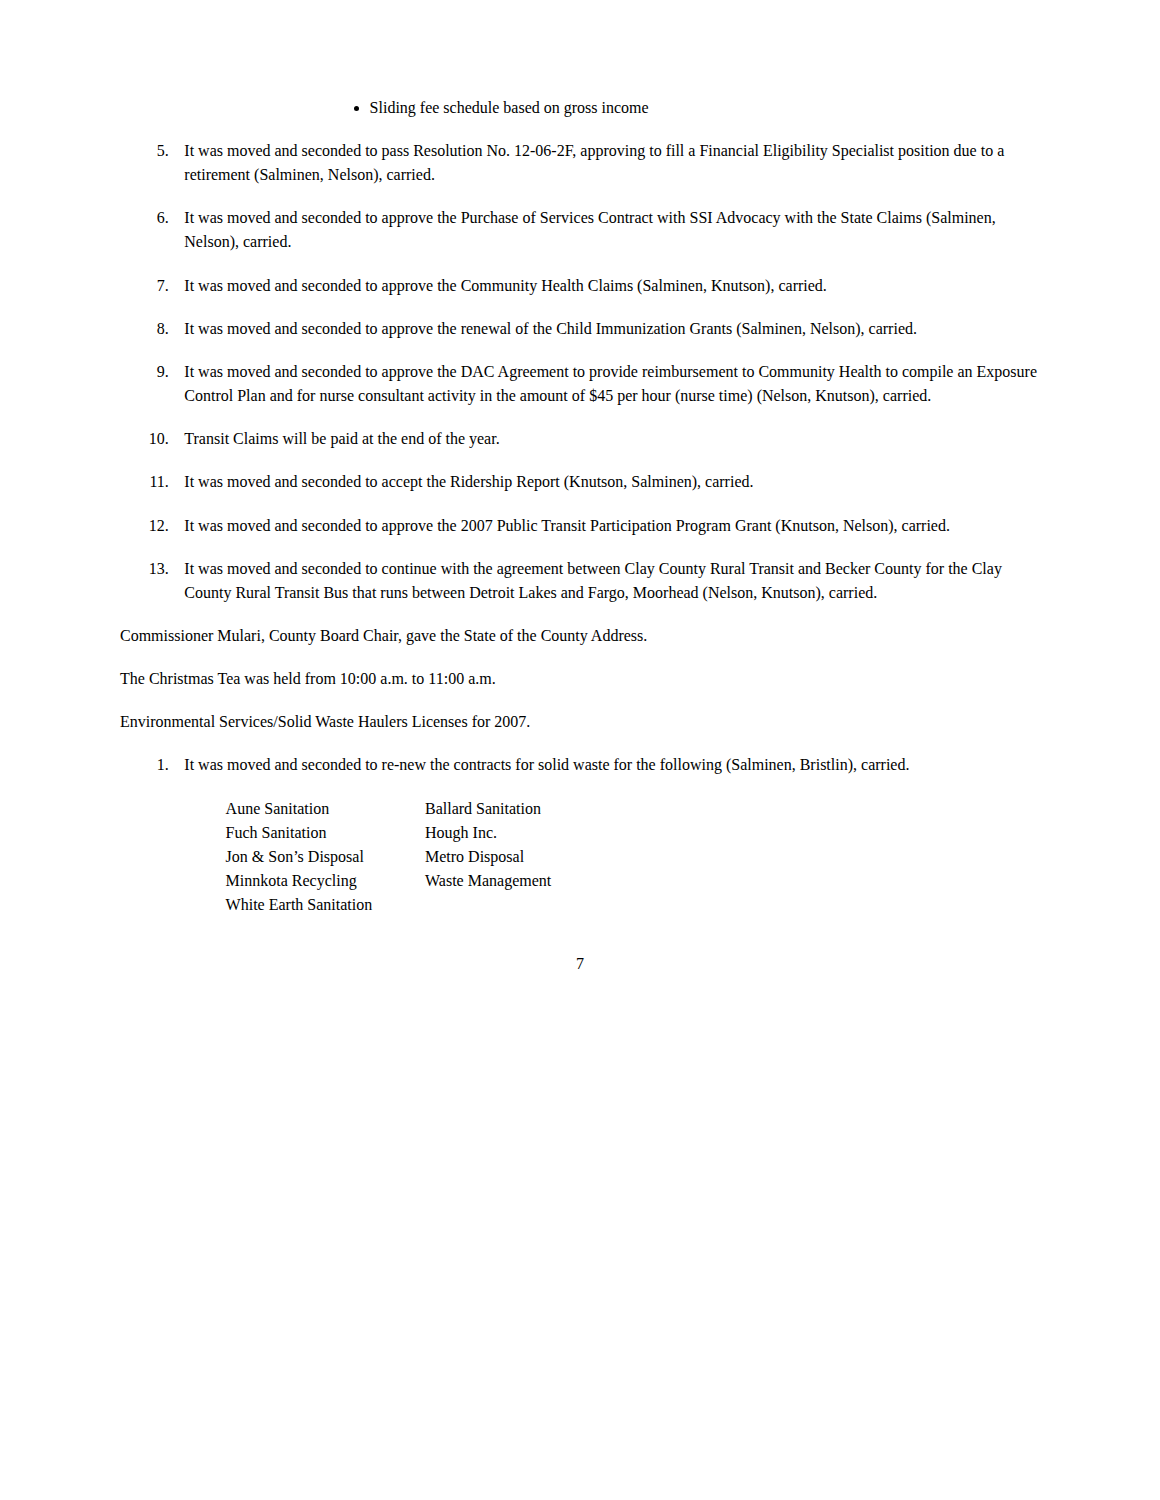Sliding fee schedule based on gross income
It was moved and seconded to pass Resolution No. 12-06-2F, approving to fill a Financial Eligibility Specialist position due to a retirement (Salminen, Nelson), carried.
It was moved and seconded to approve the Purchase of Services Contract with SSI Advocacy with the State Claims (Salminen, Nelson), carried.
It was moved and seconded to approve the Community Health Claims (Salminen, Knutson), carried.
It was moved and seconded to approve the renewal of the Child Immunization Grants (Salminen, Nelson), carried.
It was moved and seconded to approve the DAC Agreement to provide reimbursement to Community Health to compile an Exposure Control Plan and for nurse consultant activity in the amount of $45 per hour (nurse time) (Nelson, Knutson), carried.
Transit Claims will be paid at the end of the year.
It was moved and seconded to accept the Ridership Report (Knutson, Salminen), carried.
It was moved and seconded to approve the 2007 Public Transit Participation Program Grant (Knutson, Nelson), carried.
It was moved and seconded to continue with the agreement between Clay County Rural Transit and Becker County for the Clay County Rural Transit Bus that runs between Detroit Lakes and Fargo, Moorhead (Nelson, Knutson), carried.
Commissioner Mulari, County Board Chair, gave the State of the County Address.
The Christmas Tea was held from 10:00 a.m. to 11:00 a.m.
Environmental Services/Solid Waste Haulers Licenses for 2007.
It was moved and seconded to re-new the contracts for solid waste for the following (Salminen, Bristlin), carried.
| Aune Sanitation | Ballard Sanitation |
| Fuch Sanitation | Hough Inc. |
| Jon & Son’s Disposal | Metro Disposal |
| Minnkota Recycling | Waste Management |
| White Earth Sanitation | |
7